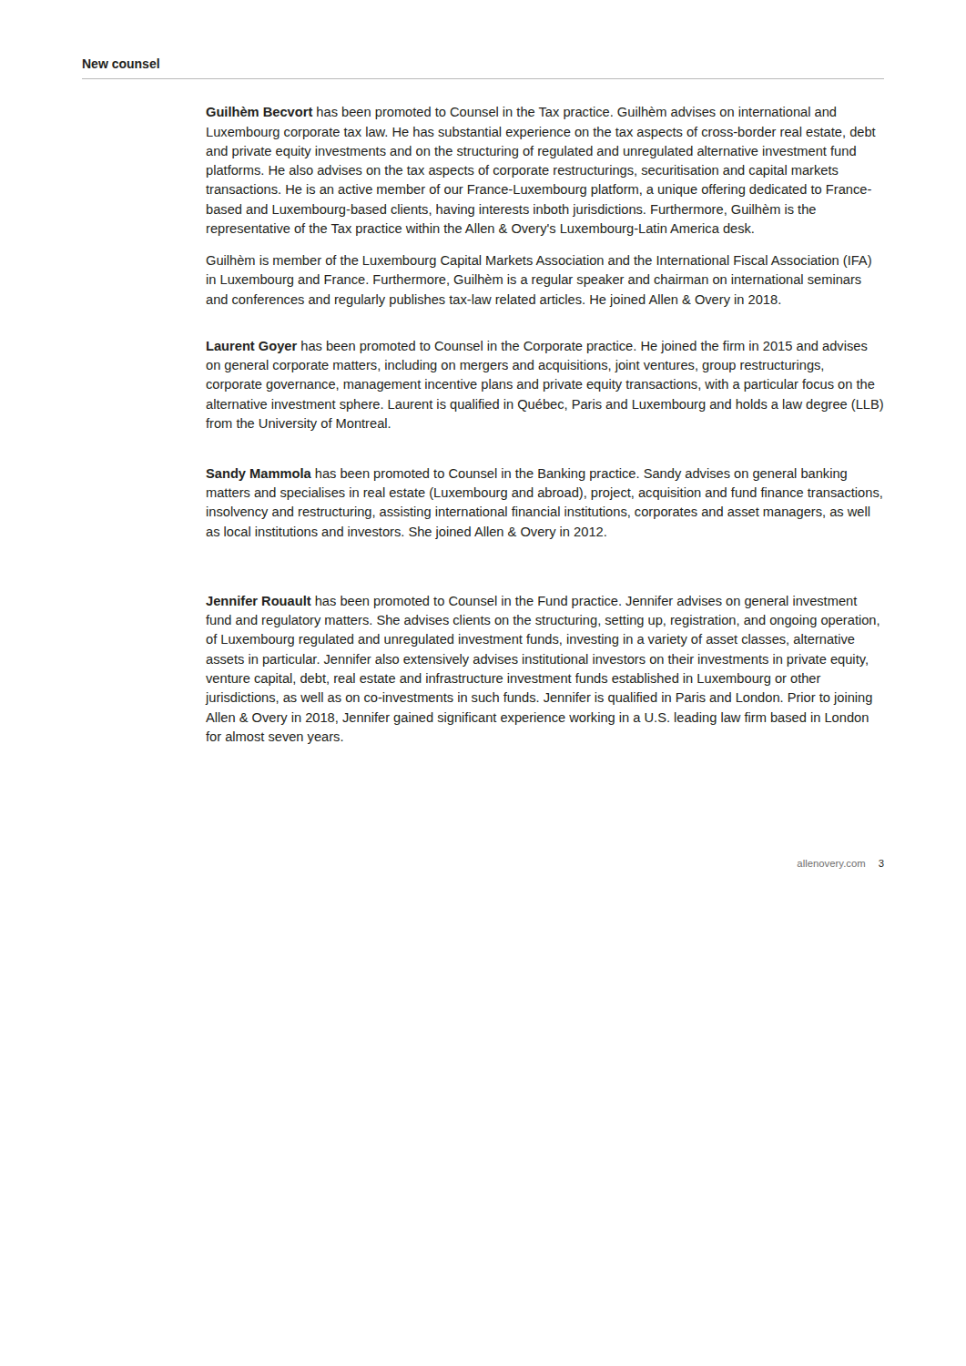New counsel
Guilhèm Becvort has been promoted to Counsel in the Tax practice. Guilhèm advises on international and Luxembourg corporate tax law. He has substantial experience on the tax aspects of cross-border real estate, debt and private equity investments and on the structuring of regulated and unregulated alternative investment fund platforms. He also advises on the tax aspects of corporate restructurings, securitisation and capital markets transactions. He is an active member of our France-Luxembourg platform, a unique offering dedicated to France-based and Luxembourg-based clients, having interests inboth jurisdictions. Furthermore, Guilhèm is the representative of the Tax practice within the Allen & Overy's Luxembourg-Latin America desk.
Guilhèm is member of the Luxembourg Capital Markets Association and the International Fiscal Association (IFA) in Luxembourg and France. Furthermore, Guilhèm is a regular speaker and chairman on international seminars and conferences and regularly publishes tax-law related articles. He joined Allen & Overy in 2018.
Laurent Goyer has been promoted to Counsel in the Corporate practice. He joined the firm in 2015 and advises on general corporate matters, including on mergers and acquisitions, joint ventures, group restructurings, corporate governance, management incentive plans and private equity transactions, with a particular focus on the alternative investment sphere. Laurent is qualified in Québec, Paris and Luxembourg and holds a law degree (LLB) from the University of Montreal.
Sandy Mammola has been promoted to Counsel in the Banking practice. Sandy advises on general banking matters and specialises in real estate (Luxembourg and abroad), project, acquisition and fund finance transactions, insolvency and restructuring, assisting international financial institutions, corporates and asset managers, as well as local institutions and investors. She joined Allen & Overy in 2012.
Jennifer Rouault has been promoted to Counsel in the Fund practice. Jennifer advises on general investment fund and regulatory matters. She advises clients on the structuring, setting up, registration, and ongoing operation, of Luxembourg regulated and unregulated investment funds, investing in a variety of asset classes, alternative assets in particular. Jennifer also extensively advises institutional investors on their investments in private equity, venture capital, debt, real estate and infrastructure investment funds established in Luxembourg or other jurisdictions, as well as on co-investments in such funds. Jennifer is qualified in Paris and London. Prior to joining Allen & Overy in 2018, Jennifer gained significant experience working in a U.S. leading law firm based in London for almost seven years.
allenovery.com3